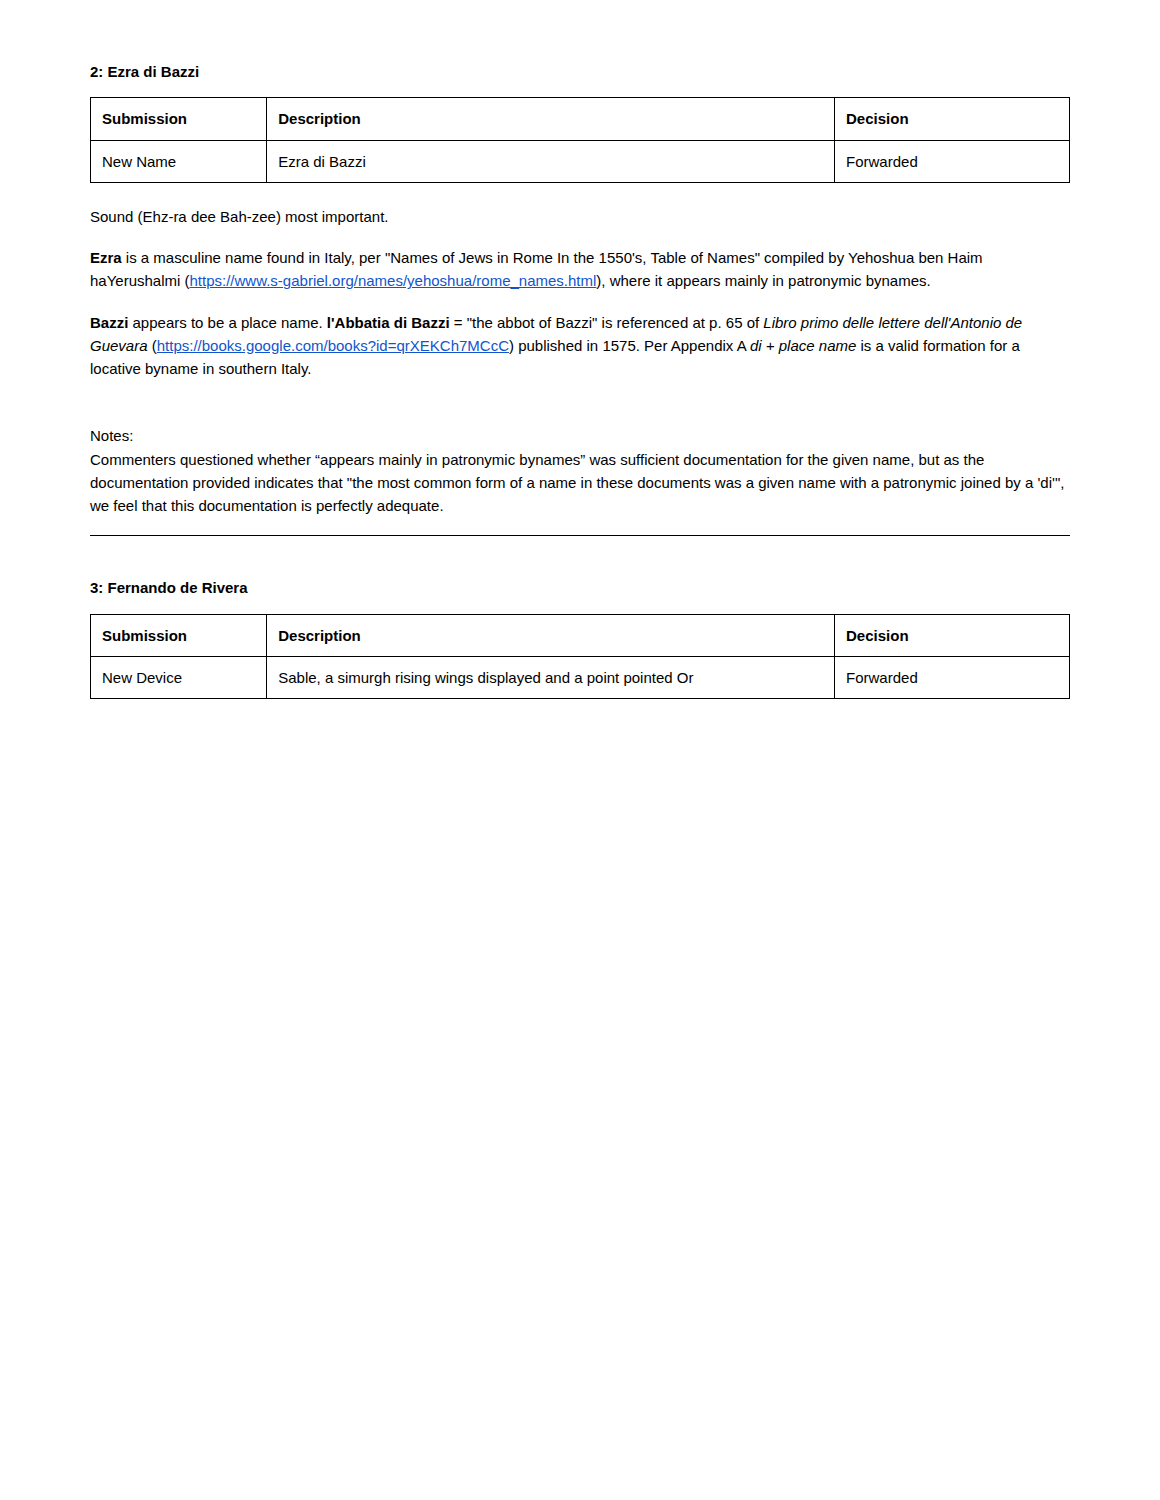2: Ezra di Bazzi
| Submission | Description | Decision |
| --- | --- | --- |
| New Name | Ezra di Bazzi | Forwarded |
Sound (Ehz-ra dee Bah-zee) most important.
Ezra is a masculine name found in Italy, per "Names of Jews in Rome In the 1550's, Table of Names" compiled by Yehoshua ben Haim haYerushalmi (https://www.s-gabriel.org/names/yehoshua/rome_names.html), where it appears mainly in patronymic bynames.
Bazzi appears to be a place name. l'Abbatia di Bazzi = "the abbot of Bazzi" is referenced at p. 65 of Libro primo delle lettere dell'Antonio de Guevara (https://books.google.com/books?id=qrXEKCh7MCcC) published in 1575. Per Appendix A di + place name is a valid formation for a locative byname in southern Italy.
Notes:
Commenters questioned whether “appears mainly in patronymic bynames” was sufficient documentation for the given name, but as the documentation provided indicates that "the most common form of a name in these documents was a given name with a patronymic joined by a 'di'", we feel that this documentation is perfectly adequate.
3: Fernando de Rivera
| Submission | Description | Decision |
| --- | --- | --- |
| New Device | Sable, a simurgh rising wings displayed and a point pointed Or | Forwarded |